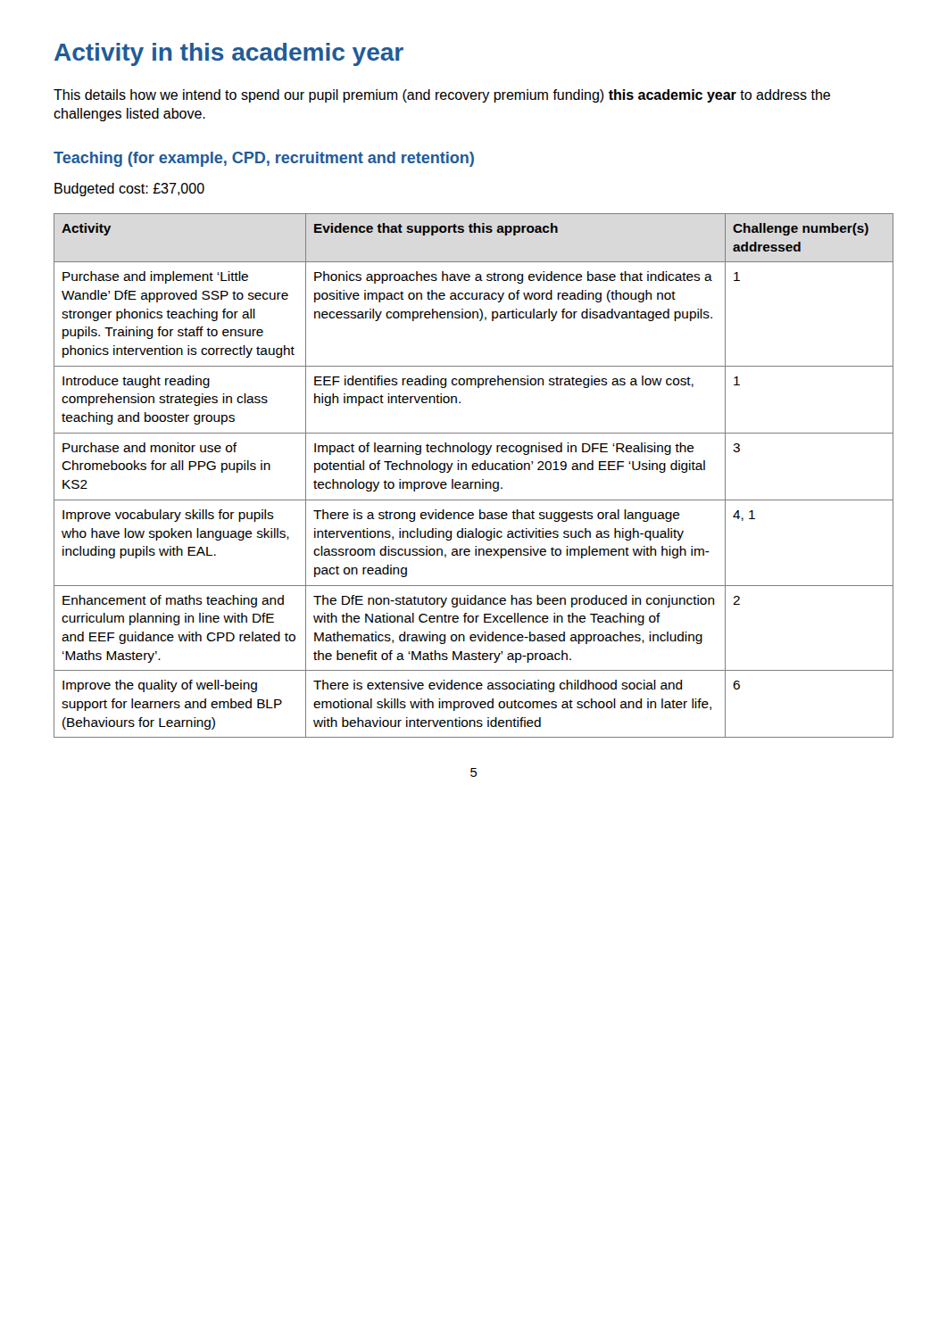Activity in this academic year
This details how we intend to spend our pupil premium (and recovery premium funding) this academic year to address the challenges listed above.
Teaching (for example, CPD, recruitment and retention)
Budgeted cost: £37,000
| Activity | Evidence that supports this approach | Challenge number(s) addressed |
| --- | --- | --- |
| Purchase and implement ‘Little Wandle’ DfE approved SSP to secure stronger phonics teaching for all pupils. Training for staff to ensure phonics intervention is correctly taught | Phonics approaches have a strong evidence base that indicates a positive impact on the accuracy of word reading (though not necessarily comprehension), particularly for disadvantaged pupils. | 1 |
| Introduce taught reading comprehension strategies in class teaching and booster groups | EEF identifies reading comprehension strategies as a low cost, high impact intervention. | 1 |
| Purchase and monitor use of Chromebooks for all PPG pupils in KS2 | Impact of learning technology recognised in DFE ‘Realising the potential of Technology in education’ 2019 and EEF ‘Using digital technology to improve learning. | 3 |
| Improve vocabulary skills for pupils who have low spoken language skills, including pupils with EAL. | There is a strong evidence base that suggests oral language interventions, including dialogic activities such as high-quality classroom discussion, are inexpensive to implement with high im-pact on reading | 4, 1 |
| Enhancement of maths teaching and curriculum planning in line with DfE and EEF guidance with CPD related to ‘Maths Mastery’. | The DfE non-statutory guidance has been produced in conjunction with the National Centre for Excellence in the Teaching of Mathematics, drawing on evidence-based approaches, including the benefit of a ‘Maths Mastery’ ap-proach. | 2 |
| Improve the quality of well-being support for learners and embed BLP (Behaviours for Learning) | There is extensive evidence associating childhood social and emotional skills with improved outcomes at school and in later life, with behaviour interventions identified | 6 |
5